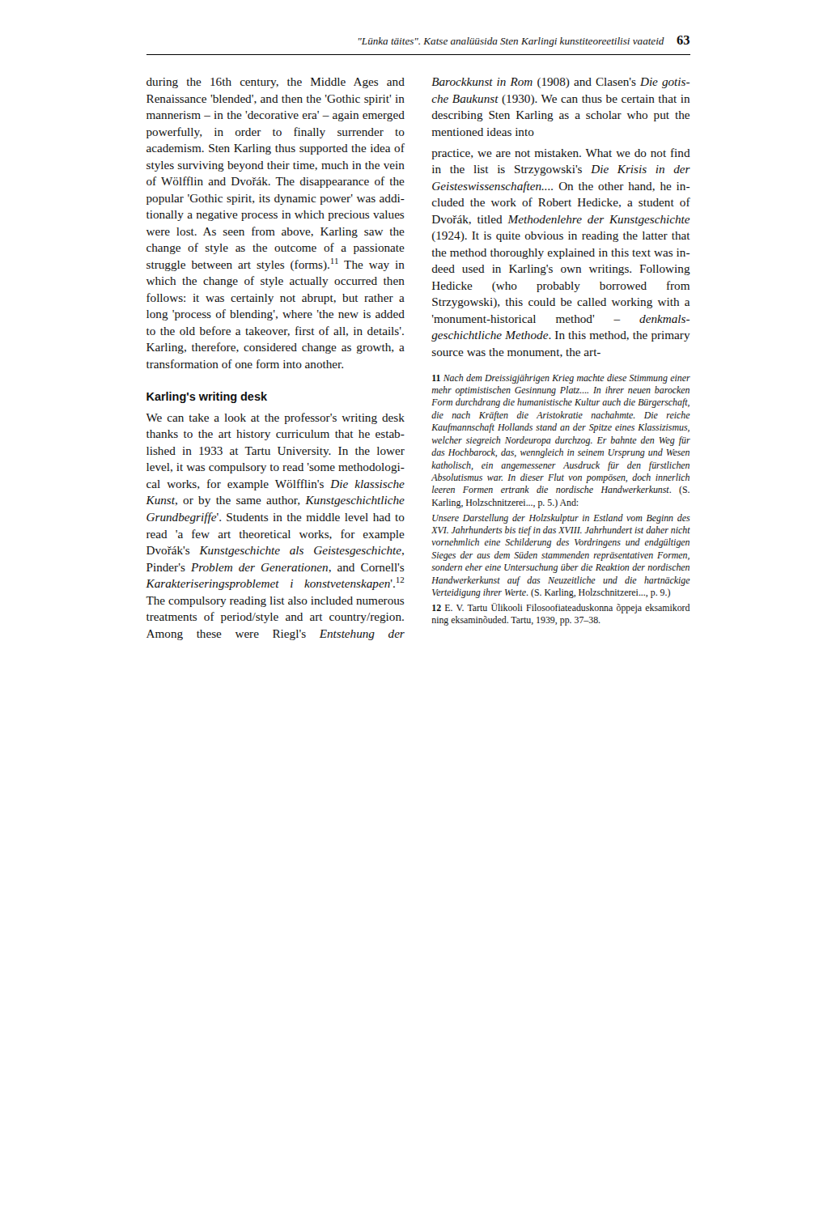"Lünka täites". Katse analüüsida Sten Karlingi kunstiteoreetilisi vaateid 63
during the 16th century, the Middle Ages and Renaissance 'blended', and then the 'Gothic spirit' in mannerism – in the 'decorative era' – again emerged powerfully, in order to finally surrender to academism. Sten Karling thus supported the idea of styles surviving beyond their time, much in the vein of Wölfflin and Dvořák. The disappearance of the popular 'Gothic spirit, its dynamic power' was additionally a negative process in which precious values were lost. As seen from above, Karling saw the change of style as the outcome of a passionate struggle between art styles (forms).11 The way in which the change of style actually occurred then follows: it was certainly not abrupt, but rather a long 'process of blending', where 'the new is added to the old before a takeover, first of all, in details'. Karling, therefore, considered change as growth, a transformation of one form into another.
Karling's writing desk
We can take a look at the professor's writing desk thanks to the art history curriculum that he established in 1933 at Tartu University. In the lower level, it was compulsory to read 'some methodological works, for example Wölfflin's Die klassische Kunst, or by the same author, Kunstgeschichtliche Grundbegriffe'. Students in the middle level had to read 'a few art theoretical works, for example Dvořák's Kunstgeschichte als Geistesgeschichte, Pinder's Problem der Generationen, and Cornell's Karakteriseringsproblemet i konstvetenskapen'.12 The compulsory reading list also included numerous treatments of period/style and art country/region. Among these were Riegl's Entstehung der Barockkunst in Rom (1908) and Clasen's Die gotische Baukunst (1930). We can thus be certain that in describing Sten Karling as a scholar who put the mentioned ideas into
practice, we are not mistaken. What we do not find in the list is Strzygowski's Die Krisis in der Geisteswissenschaften.... On the other hand, he included the work of Robert Hedicke, a student of Dvořák, titled Methodenlehre der Kunstgeschichte (1924). It is quite obvious in reading the latter that the method thoroughly explained in this text was indeed used in Karling's own writings. Following Hedicke (who probably borrowed from Strzygowski), this could be called working with a 'monument-historical method' – denkmalsgeschichtliche Methode. In this method, the primary source was the monument, the art-
11 Nach dem Dreissigjährigen Krieg machte diese Stimmung einer mehr optimistischen Gesinnung Platz.... In ihrer neuen barocken Form durchdrang die humanistische Kultur auch die Bürgerschaft, die nach Kräften die Aristokratie nachahmte. Die reiche Kaufmannschaft Hollands stand an der Spitze eines Klassizismus, welcher siegreich Nordeuropa durchzog. Er bahnte den Weg für das Hochbarock, das, wenngleich in seinem Ursprung und Wesen katholisch, ein angemessener Ausdruck für den fürstlichen Absolutismus war. In dieser Flut von pompösen, doch innerlich leeren Formen ertrank die nordische Handwerkerkunst. (S. Karling, Holzschnitzerei..., p. 5.) And:
Unsere Darstellung der Holzskulptur in Estland vom Beginn des XVI. Jahrhunderts bis tief in das XVIII. Jahrhundert ist daher nicht vornehmlich eine Schilderung des Vordringens und endgültigen Sieges der aus dem Süden stammenden repräsentativen Formen, sondern eher eine Untersuchung über die Reaktion der nordischen Handwerkerkunst auf das Neuzeitliche und die hartnäckige Verteidigung ihrer Werte. (S. Karling, Holzschnitzerei..., p. 9.)
12 E. V. Tartu Ülikooli Filosoofiateaduskonna õppeja eksamikord ning eksaminõuded. Tartu, 1939, pp. 37–38.